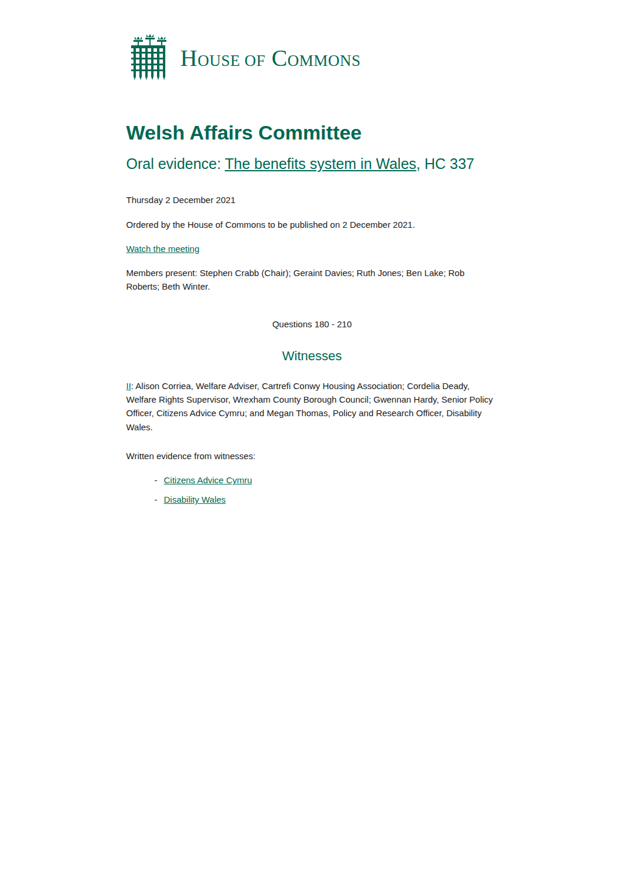HOUSE OF COMMONS
Welsh Affairs Committee
Oral evidence: The benefits system in Wales, HC 337
Thursday 2 December 2021
Ordered by the House of Commons to be published on 2 December 2021.
Watch the meeting
Members present: Stephen Crabb (Chair); Geraint Davies; Ruth Jones; Ben Lake; Rob Roberts; Beth Winter.
Questions 180 - 210
Witnesses
II: Alison Corriea, Welfare Adviser, Cartrefi Conwy Housing Association; Cordelia Deady, Welfare Rights Supervisor, Wrexham County Borough Council; Gwennan Hardy, Senior Policy Officer, Citizens Advice Cymru; and Megan Thomas, Policy and Research Officer, Disability Wales.
Written evidence from witnesses:
Citizens Advice Cymru
Disability Wales